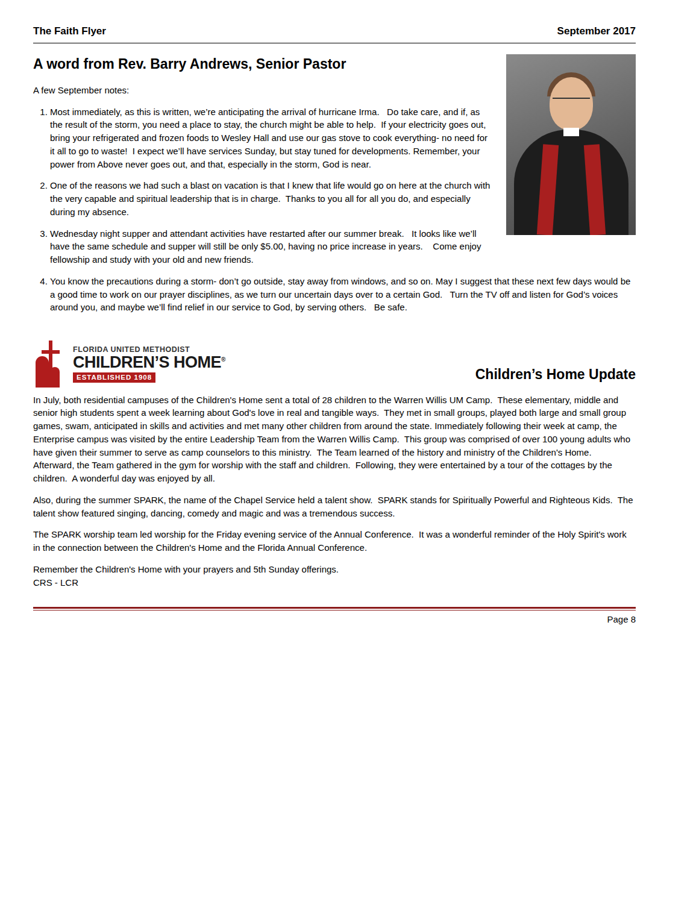The Faith Flyer September 2017
A word from Rev. Barry Andrews, Senior Pastor
A few September notes:
Most immediately, as this is written, we’re anticipating the arrival of hurricane Irma. Do take care, and if, as the result of the storm, you need a place to stay, the church might be able to help. If your electricity goes out, bring your refrigerated and frozen foods to Wesley Hall and use our gas stove to cook everything- no need for it all to go to waste! I expect we’ll have services Sunday, but stay tuned for developments. Remember, your power from Above never goes out, and that, especially in the storm, God is near.
One of the reasons we had such a blast on vacation is that I knew that life would go on here at the church with the very capable and spiritual leadership that is in charge. Thanks to you all for all you do, and especially during my absence.
Wednesday night supper and attendant activities have restarted after our summer break. It looks like we’ll have the same schedule and supper will still be only $5.00, having no price increase in years. Come enjoy fellowship and study with your old and new friends.
You know the precautions during a storm- don’t go outside, stay away from windows, and so on. May I suggest that these next few days would be a good time to work on our prayer disciplines, as we turn our uncertain days over to a certain God. Turn the TV off and listen for God’s voices around you, and maybe we’ll find relief in our service to God, by serving others. Be safe.
FLORIDA UNITED METHODIST
CHILDREN’S HOME®
ESTABLISHED 1908
Children’s Home Update
In July, both residential campuses of the Children's Home sent a total of 28 children to the Warren Willis UM Camp. These elementary, middle and senior high students spent a week learning about God's love in real and tangible ways. They met in small groups, played both large and small group games, swam, anticipated in skills and activities and met many other children from around the state. Immediately following their week at camp, the Enterprise campus was visited by the entire Leadership Team from the Warren Willis Camp. This group was comprised of over 100 young adults who have given their summer to serve as camp counselors to this ministry. The Team learned of the history and ministry of the Children's Home. Afterward, the Team gathered in the gym for worship with the staff and children. Following, they were entertained by a tour of the cottages by the children. A wonderful day was enjoyed by all.
Also, during the summer SPARK, the name of the Chapel Service held a talent show. SPARK stands for Spiritually Powerful and Righteous Kids. The talent show featured singing, dancing, comedy and magic and was a tremendous success.
The SPARK worship team led worship for the Friday evening service of the Annual Conference. It was a wonderful reminder of the Holy Spirit's work in the connection between the Children's Home and the Florida Annual Conference.
Remember the Children's Home with your prayers and 5th Sunday offerings.
CRS - LCR
Page 8